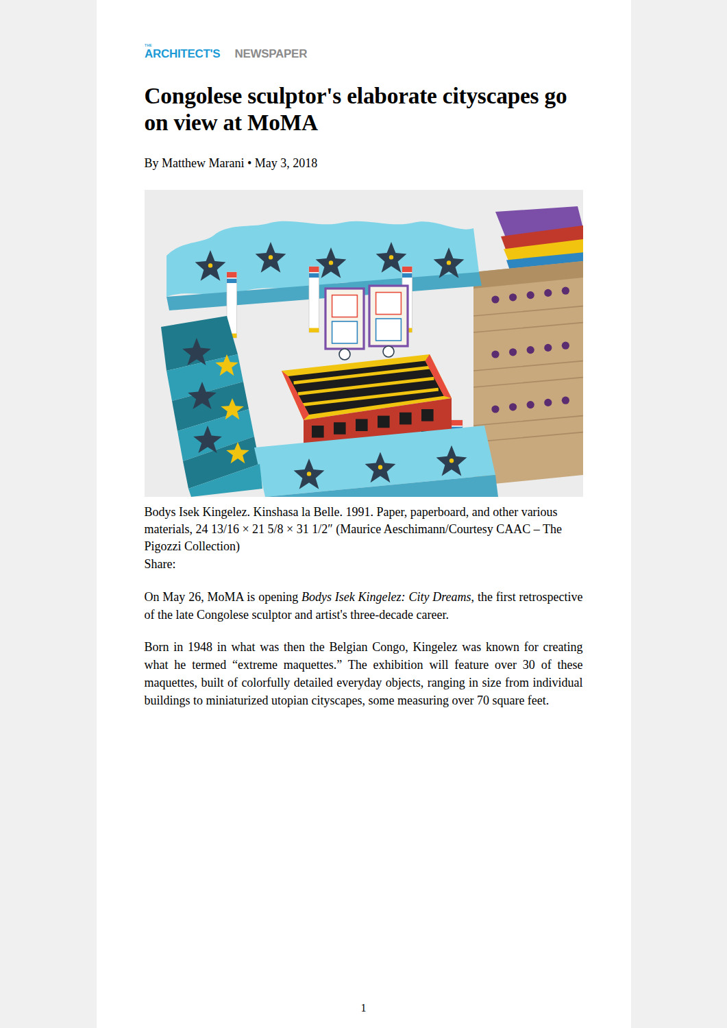THE ARCHITECT'S NEWSPAPER
Congolese sculptor's elaborate cityscapes go on view at MoMA
By Matthew Marani • May 3, 2018
Bodys Isek Kingelez. Kinshasa la Belle. 1991. Paper, paperboard, and other various materials, 24 13/16 × 21 5/8 × 31 1/2″ (Maurice Aeschimann/Courtesy CAAC – The Pigozzi Collection)
Share:
On May 26, MoMA is opening Bodys Isek Kingelez: City Dreams, the first retrospective of the late Congolese sculptor and artist's three-decade career.
Born in 1948 in what was then the Belgian Congo, Kingelez was known for creating what he termed “extreme maquettes.” The exhibition will feature over 30 of these maquettes, built of colorfully detailed everyday objects, ranging in size from individual buildings to miniaturized utopian cityscapes, some measuring over 70 square feet.
1